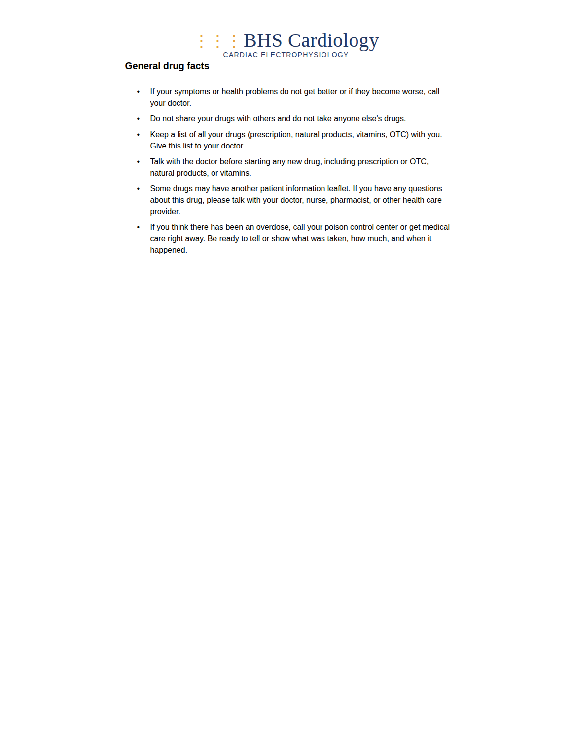⋮⋮⋮BHS Cardiology
CARDIAC ELECTROPHYSIOLOGY
General drug facts
If your symptoms or health problems do not get better or if they become worse, call your doctor.
Do not share your drugs with others and do not take anyone else's drugs.
Keep a list of all your drugs (prescription, natural products, vitamins, OTC) with you. Give this list to your doctor.
Talk with the doctor before starting any new drug, including prescription or OTC, natural products, or vitamins.
Some drugs may have another patient information leaflet. If you have any questions about this drug, please talk with your doctor, nurse, pharmacist, or other health care provider.
If you think there has been an overdose, call your poison control center or get medical care right away. Be ready to tell or show what was taken, how much, and when it happened.